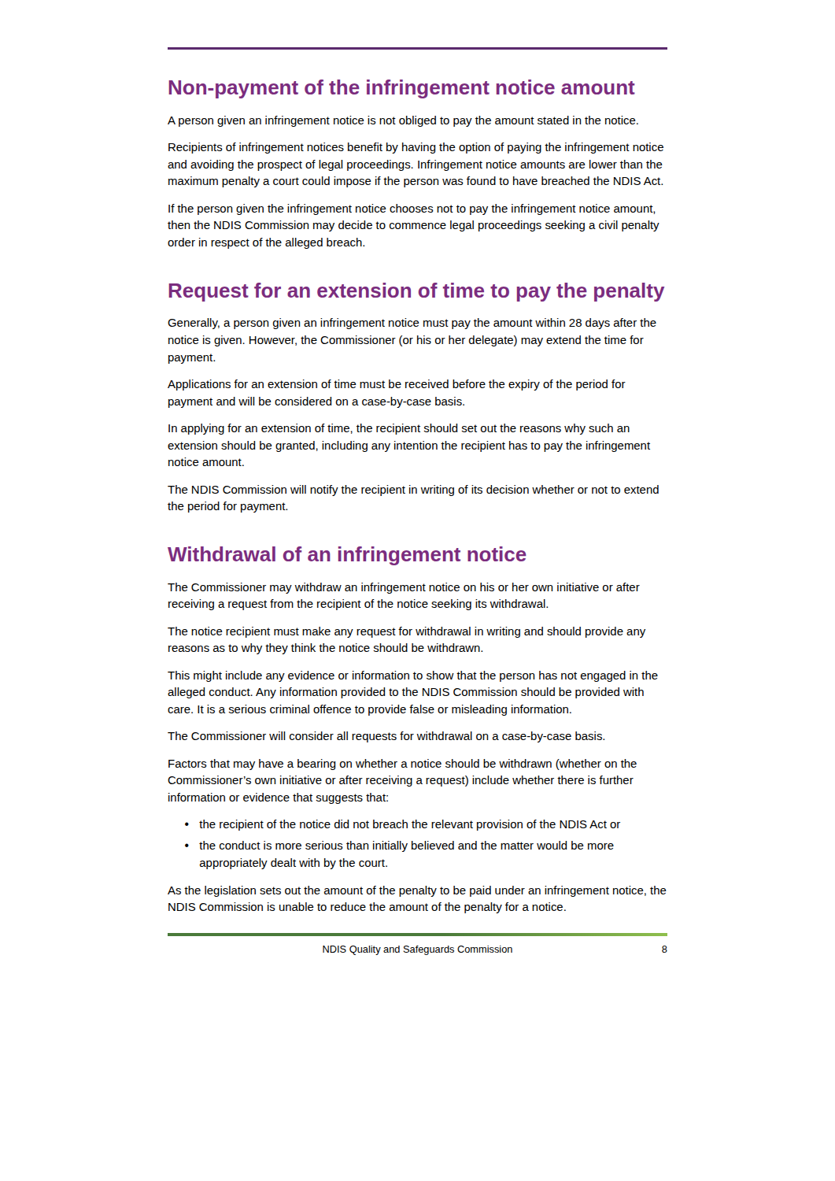Non-payment of the infringement notice amount
A person given an infringement notice is not obliged to pay the amount stated in the notice.
Recipients of infringement notices benefit by having the option of paying the infringement notice and avoiding the prospect of legal proceedings. Infringement notice amounts are lower than the maximum penalty a court could impose if the person was found to have breached the NDIS Act.
If the person given the infringement notice chooses not to pay the infringement notice amount, then the NDIS Commission may decide to commence legal proceedings seeking a civil penalty order in respect of the alleged breach.
Request for an extension of time to pay the penalty
Generally, a person given an infringement notice must pay the amount within 28 days after the notice is given. However, the Commissioner (or his or her delegate) may extend the time for payment.
Applications for an extension of time must be received before the expiry of the period for payment and will be considered on a case-by-case basis.
In applying for an extension of time, the recipient should set out the reasons why such an extension should be granted, including any intention the recipient has to pay the infringement notice amount.
The NDIS Commission will notify the recipient in writing of its decision whether or not to extend the period for payment.
Withdrawal of an infringement notice
The Commissioner may withdraw an infringement notice on his or her own initiative or after receiving a request from the recipient of the notice seeking its withdrawal.
The notice recipient must make any request for withdrawal in writing and should provide any reasons as to why they think the notice should be withdrawn.
This might include any evidence or information to show that the person has not engaged in the alleged conduct. Any information provided to the NDIS Commission should be provided with care. It is a serious criminal offence to provide false or misleading information.
The Commissioner will consider all requests for withdrawal on a case-by-case basis.
Factors that may have a bearing on whether a notice should be withdrawn (whether on the Commissioner’s own initiative or after receiving a request) include whether there is further information or evidence that suggests that:
the recipient of the notice did not breach the relevant provision of the NDIS Act or
the conduct is more serious than initially believed and the matter would be more appropriately dealt with by the court.
As the legislation sets out the amount of the penalty to be paid under an infringement notice, the NDIS Commission is unable to reduce the amount of the penalty for a notice.
NDIS Quality and Safeguards Commission 8